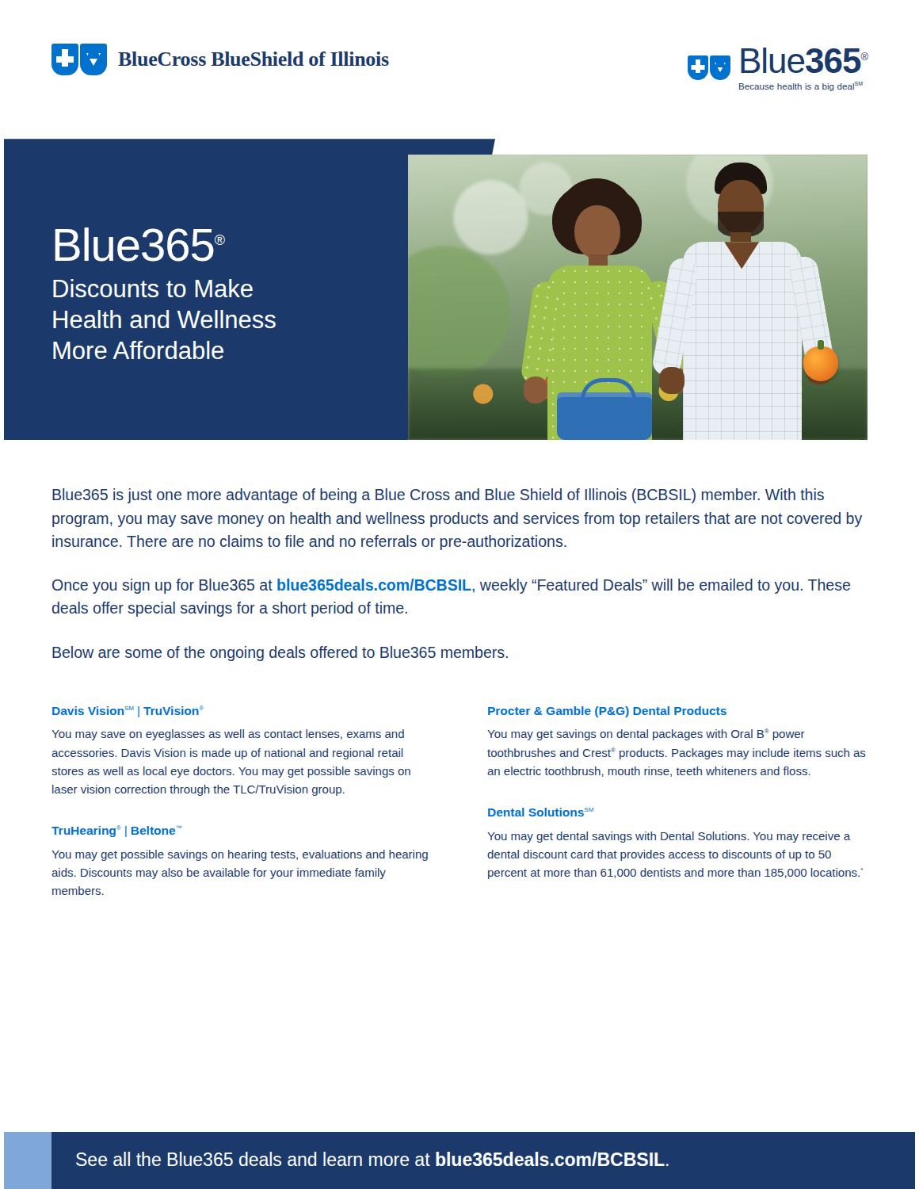BlueCross BlueShield of Illinois
Blue365®
Because health is a big dealSM
Blue365®
Discounts to Make
Health and Wellness
More Affordable
Blue365 is just one more advantage of being a Blue Cross and Blue Shield of Illinois (BCBSIL) member. With this program, you may save money on health and wellness products and services from top retailers that are not covered by insurance. There are no claims to file and no referrals or pre-authorizations.
Once you sign up for Blue365 at blue365deals.com/BCBSIL, weekly “Featured Deals” will be emailed to you. These deals offer special savings for a short period of time.
Below are some of the ongoing deals offered to Blue365 members.
Davis VisionSM|TruVision®
You may save on eyeglasses as well as contact lenses, exams and accessories. Davis Vision is made up of national and regional retail stores as well as local eye doctors. You may get possible savings on laser vision correction through the TLC/TruVision group.
TruHearing®|Beltone™
You may get possible savings on hearing tests, evaluations and hearing aids. Discounts may also be available for your immediate family members.
Procter & Gamble (P&G) Dental Products
You may get savings on dental packages with Oral B® power toothbrushes and Crest® products. Packages may include items such as an electric toothbrush, mouth rinse, teeth whiteners and floss.
Dental SolutionsSM
You may get dental savings with Dental Solutions. You may receive a dental discount card that provides access to discounts of up to 50 percent at more than 61,000 dentists and more than 185,000 locations.*
See all the Blue365 deals and learn more at blue365deals.com/BCBSIL.